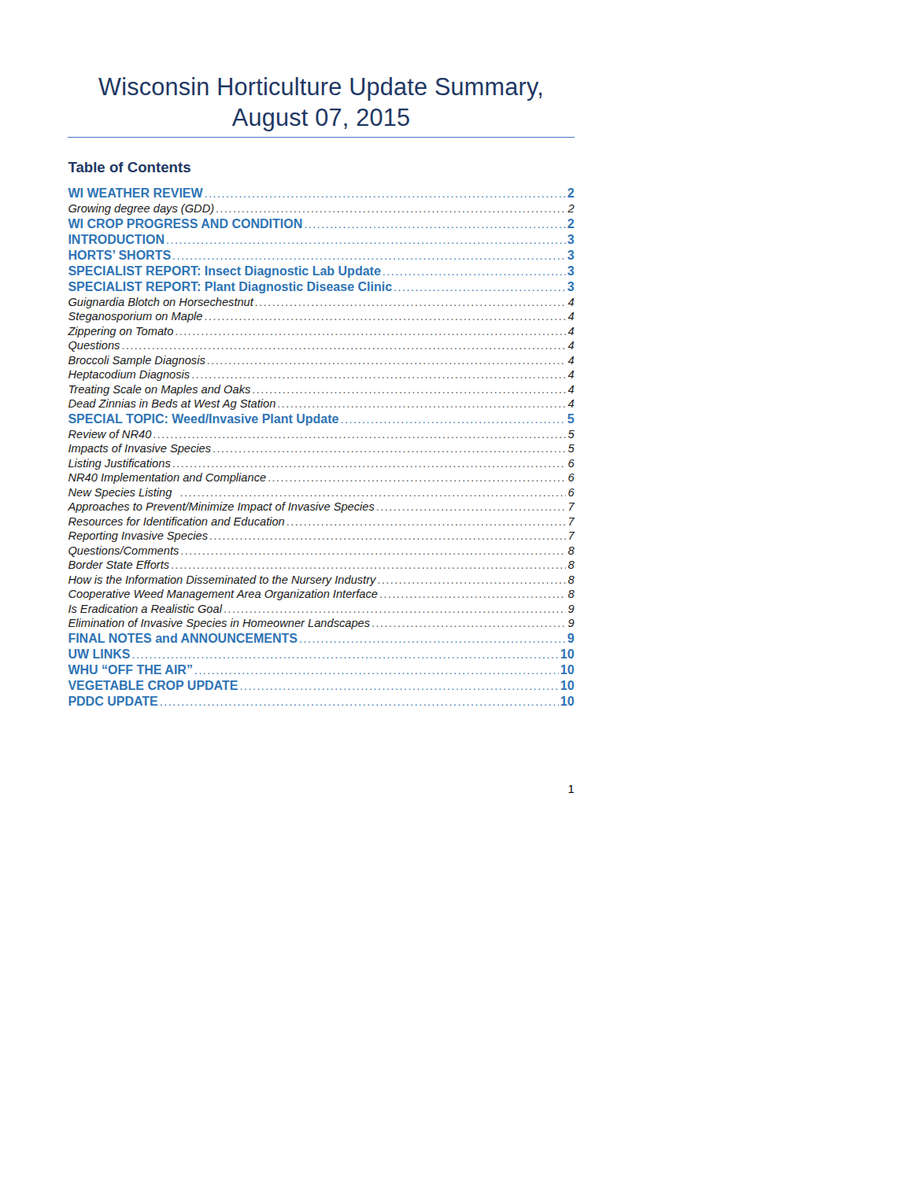Wisconsin Horticulture Update Summary, August 07, 2015
Table of Contents
WI WEATHER REVIEW.................................................................................................................. 2
Growing degree days (GDD)......................................................................................................... 2
WI CROP PROGRESS AND CONDITION............................................................................. 2
INTRODUCTION......................................................................................................................... 3
HORTS’ SHORTS....................................................................................................................... 3
SPECIALIST REPORT: Insect Diagnostic Lab Update.......................................................... 3
SPECIALIST REPORT: Plant Diagnostic Disease Clinic....................................................... 3
Guignardia Blotch on Horsechestnut....................................................................................................... 4
Steganosporium on Maple........................................................................................................................... 4
Zippering on Tomato..................................................................................................................................... 4
Questions....................................................................................................................................................... 4
Broccoli Sample Diagnosis................................................................................................................. 4
Heptacodium Diagnosis....................................................................................................................... 4
Treating Scale on Maples and Oaks................................................................................................. 4
Dead Zinnias in Beds at West Ag Station........................................................................................... 4
SPECIAL TOPIC: Weed/Invasive Plant Update....................................................................... 5
Review of NR40............................................................................................................................................. 5
Impacts of Invasive Species................................................................................................................ 5
Listing Justifications.............................................................................................................................. 6
NR40 Implementation and Compliance................................................................................................. 6
New Species Listing ......................................................................................................................... 6
Approaches to Prevent/Minimize Impact of Invasive Species............................................................ 7
Resources for Identification and Education......................................................................................... 7
Reporting Invasive Species................................................................................................................. 7
Questions/Comments................................................................................................................................... 8
Border State Efforts.............................................................................................................................. 8
How is the Information Disseminated to the Nursery Industry............................................................ 8
Cooperative Weed Management Area Organization Interface............................................................ 8
Is Eradication a Realistic Goal............................................................................................................. 9
Elimination of Invasive Species in Homeowner Landscapes.............................................................. 9
FINAL NOTES and ANNOUNCEMENTS............................................................................. 9
UW LINKS................................................................................................................................. 10
WHU “OFF THE AIR”............................................................................................................. 10
VEGETABLE CROP UPDATE............................................................................................. 10
PDDC UPDATE....................................................................................................................... 10
1